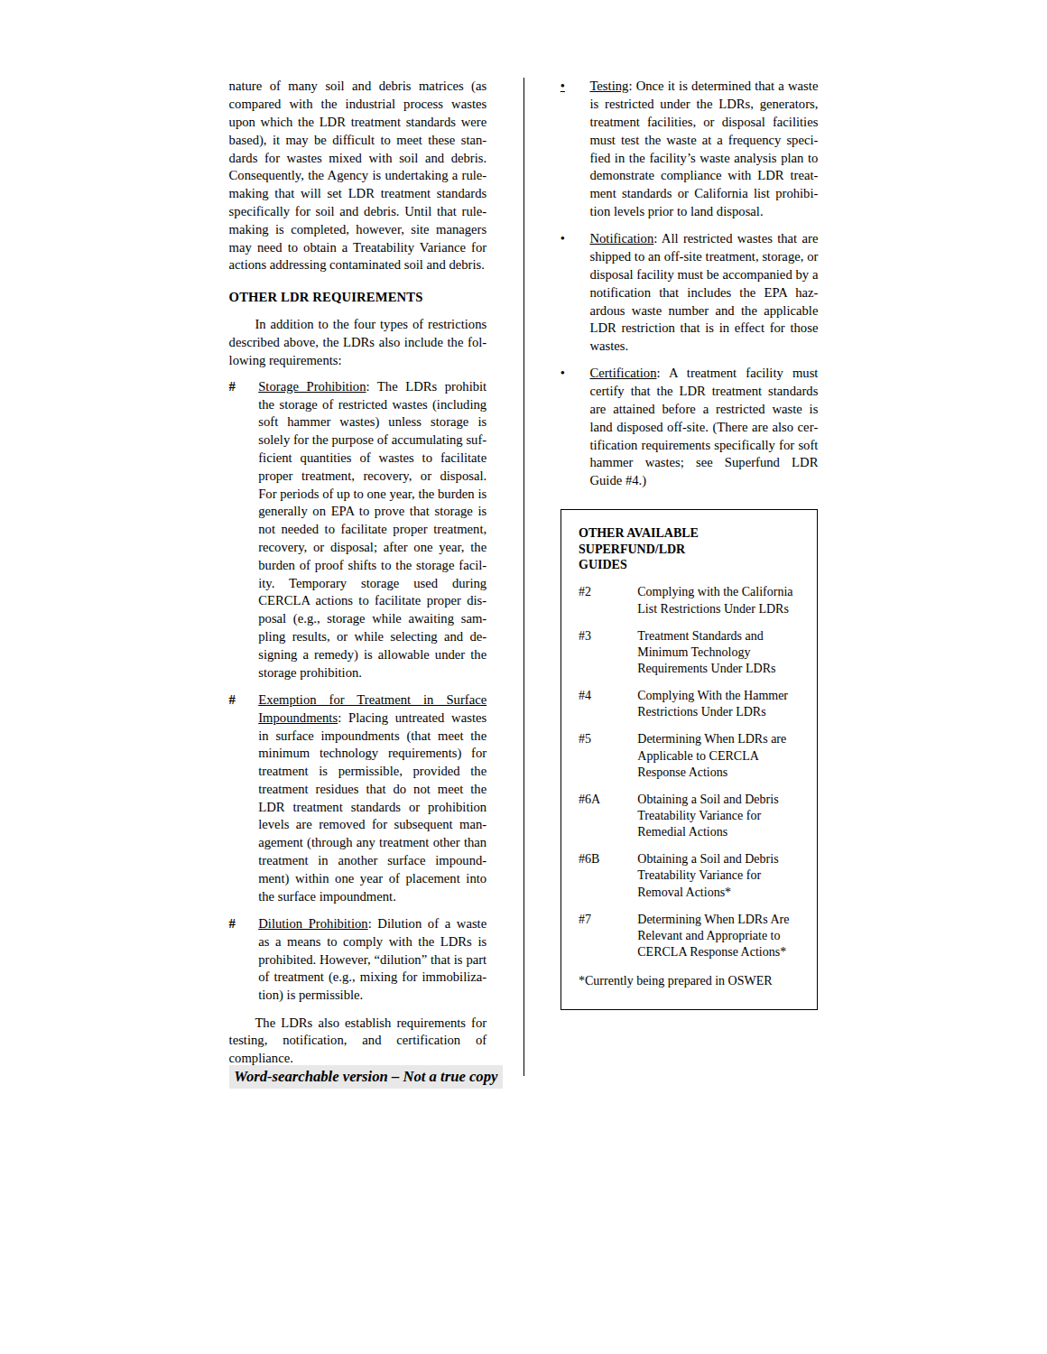nature of many soil and debris matrices (as compared with the industrial process wastes upon which the LDR treatment standards were based), it may be difficult to meet these standards for wastes mixed with soil and debris. Consequently, the Agency is undertaking a rulemaking that will set LDR treatment standards specifically for soil and debris. Until that rulemaking is completed, however, site managers may need to obtain a Treatability Variance for actions addressing contaminated soil and debris.
OTHER LDR REQUIREMENTS
In addition to the four types of restrictions described above, the LDRs also include the following requirements:
# Storage Prohibition: The LDRs prohibit the storage of restricted wastes (including soft hammer wastes) unless storage is solely for the purpose of accumulating sufficient quantities of wastes to facilitate proper treatment, recovery, or disposal. For periods of up to one year, the burden is generally on EPA to prove that storage is not needed to facilitate proper treatment, recovery, or disposal; after one year, the burden of proof shifts to the storage facility. Temporary storage used during CERCLA actions to facilitate proper disposal (e.g., storage while awaiting sampling results, or while selecting and designing a remedy) is allowable under the storage prohibition.
# Exemption for Treatment in Surface Impoundments: Placing untreated wastes in surface impoundments (that meet the minimum technology requirements) for treatment is permissible, provided the treatment residues that do not meet the LDR treatment standards or prohibition levels are removed for subsequent management (through any treatment other than treatment in another surface impoundment) within one year of placement into the surface impoundment.
# Dilution Prohibition: Dilution of a waste as a means to comply with the LDRs is prohibited. However, “dilution” that is part of treatment (e.g., mixing for immobilization) is permissible.
The LDRs also establish requirements for testing, notification, and certification of compliance.
• Testing: Once it is determined that a waste is restricted under the LDRs, generators, treatment facilities, or disposal facilities must test the waste at a frequency specified in the facility’s waste analysis plan to demonstrate compliance with LDR treatment standards or California list prohibition levels prior to land disposal.
• Notification: All restricted wastes that are shipped to an off-site treatment, storage, or disposal facility must be accompanied by a notification that includes the EPA hazardous waste number and the applicable LDR restriction that is in effect for those wastes.
• Certification: A treatment facility must certify that the LDR treatment standards are attained before a restricted waste is land disposed off-site. (There are also certification requirements specifically for soft hammer wastes; see Superfund LDR Guide #4.)
OTHER AVAILABLE SUPERFUND/LDR
GUIDES
| #2 | Complying with the California List Restrictions Under LDRs |
| #3 | Treatment Standards and Minimum Technology Requirements Under LDRs |
| #4 | Complying With the Hammer Restrictions Under LDRs |
| #5 | Determining When LDRs are Applicable to CERCLA Response Actions |
| #6A | Obtaining a Soil and Debris Treatability Variance for Remedial Actions |
| #6B | Obtaining a Soil and Debris Treatability Variance for Removal Actions* |
| #7 | Determining When LDRs Are Relevant and Appropriate to CERCLA Response Actions* |
*Currently being prepared in OSWER
Word-searchable version – Not a true copy